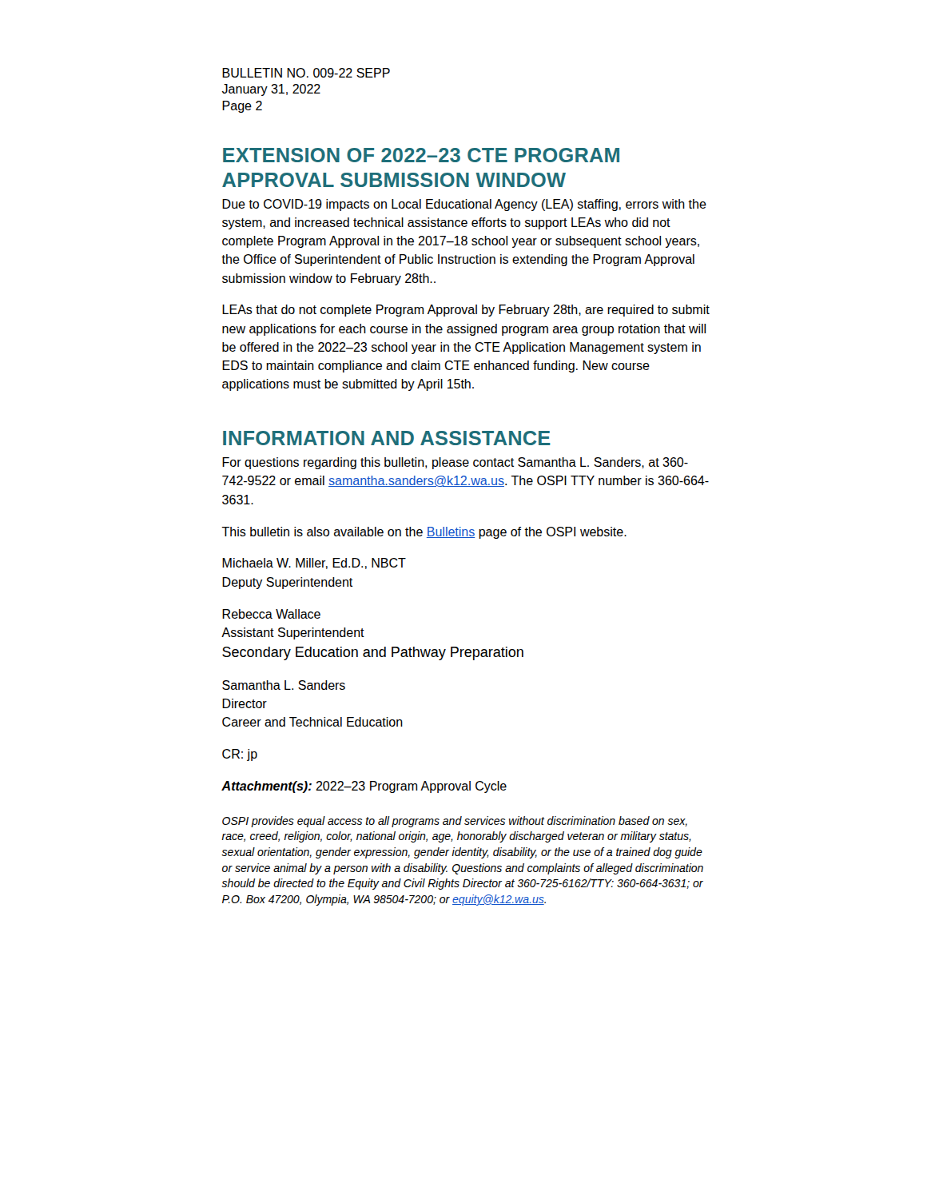BULLETIN NO. 009-22 SEPP
January 31, 2022
Page 2
EXTENSION OF 2022–23 CTE PROGRAM APPROVAL SUBMISSION WINDOW
Due to COVID-19 impacts on Local Educational Agency (LEA) staffing, errors with the system, and increased technical assistance efforts to support LEAs who did not complete Program Approval in the 2017–18 school year or subsequent school years, the Office of Superintendent of Public Instruction is extending the Program Approval submission window to February 28th..
LEAs that do not complete Program Approval by February 28th, are required to submit new applications for each course in the assigned program area group rotation that will be offered in the 2022–23 school year in the CTE Application Management system in EDS to maintain compliance and claim CTE enhanced funding. New course applications must be submitted by April 15th.
INFORMATION AND ASSISTANCE
For questions regarding this bulletin, please contact Samantha L. Sanders, at 360-742-9522 or email samantha.sanders@k12.wa.us. The OSPI TTY number is 360-664-3631.
This bulletin is also available on the Bulletins page of the OSPI website.
Michaela W. Miller, Ed.D., NBCT
Deputy Superintendent
Rebecca Wallace
Assistant Superintendent
Secondary Education and Pathway Preparation
Samantha L. Sanders
Director
Career and Technical Education
CR: jp
Attachment(s): 2022–23 Program Approval Cycle
OSPI provides equal access to all programs and services without discrimination based on sex, race, creed, religion, color, national origin, age, honorably discharged veteran or military status, sexual orientation, gender expression, gender identity, disability, or the use of a trained dog guide or service animal by a person with a disability. Questions and complaints of alleged discrimination should be directed to the Equity and Civil Rights Director at 360-725-6162/TTY: 360-664-3631; or P.O. Box 47200, Olympia, WA 98504-7200; or equity@k12.wa.us.